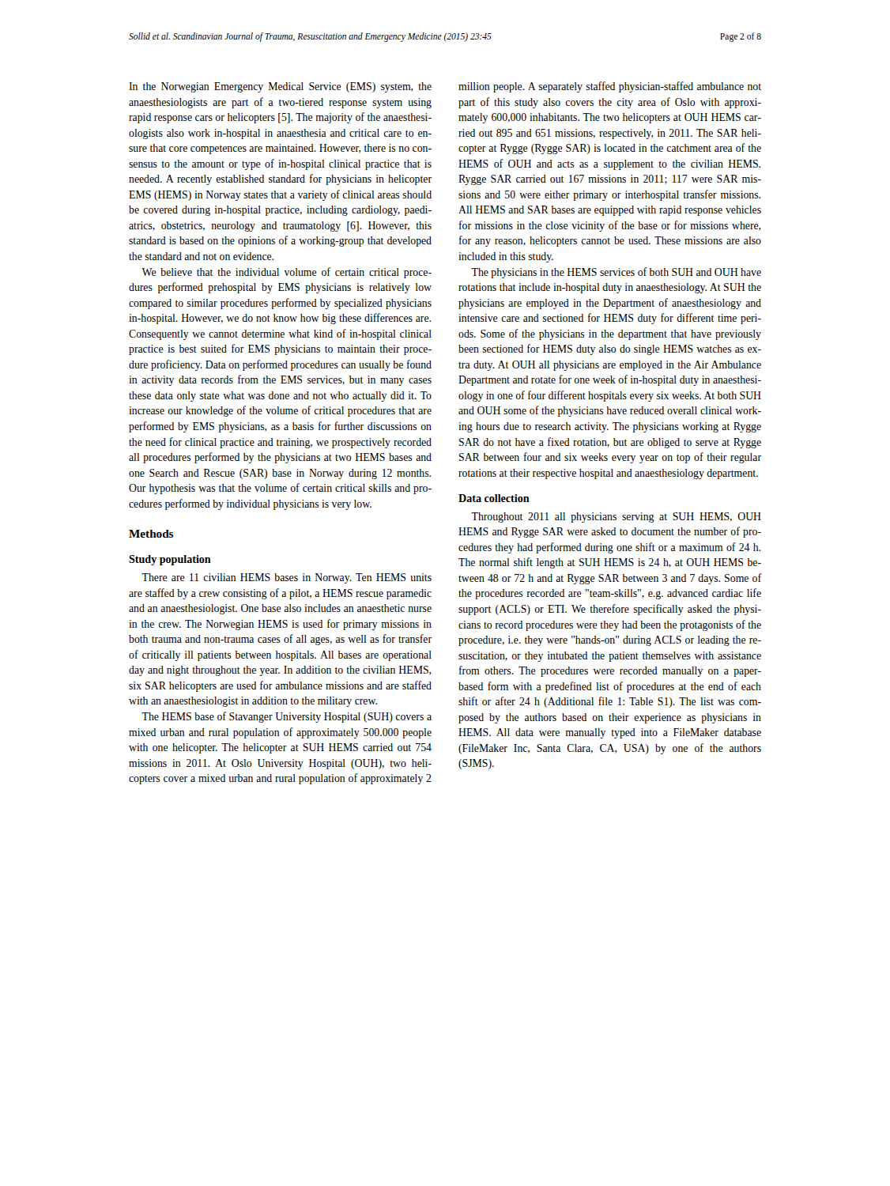Sollid et al. Scandinavian Journal of Trauma, Resuscitation and Emergency Medicine (2015) 23:45
Page 2 of 8
In the Norwegian Emergency Medical Service (EMS) system, the anaesthesiologists are part of a two-tiered response system using rapid response cars or helicopters [5]. The majority of the anaesthesiologists also work in-hospital in anaesthesia and critical care to ensure that core competences are maintained. However, there is no consensus to the amount or type of in-hospital clinical practice that is needed. A recently established standard for physicians in helicopter EMS (HEMS) in Norway states that a variety of clinical areas should be covered during in-hospital practice, including cardiology, paediatrics, obstetrics, neurology and traumatology [6]. However, this standard is based on the opinions of a working-group that developed the standard and not on evidence.
We believe that the individual volume of certain critical procedures performed prehospital by EMS physicians is relatively low compared to similar procedures performed by specialized physicians in-hospital. However, we do not know how big these differences are. Consequently we cannot determine what kind of in-hospital clinical practice is best suited for EMS physicians to maintain their procedure proficiency. Data on performed procedures can usually be found in activity data records from the EMS services, but in many cases these data only state what was done and not who actually did it. To increase our knowledge of the volume of critical procedures that are performed by EMS physicians, as a basis for further discussions on the need for clinical practice and training, we prospectively recorded all procedures performed by the physicians at two HEMS bases and one Search and Rescue (SAR) base in Norway during 12 months. Our hypothesis was that the volume of certain critical skills and procedures performed by individual physicians is very low.
Methods
Study population
There are 11 civilian HEMS bases in Norway. Ten HEMS units are staffed by a crew consisting of a pilot, a HEMS rescue paramedic and an anaesthesiologist. One base also includes an anaesthetic nurse in the crew. The Norwegian HEMS is used for primary missions in both trauma and non-trauma cases of all ages, as well as for transfer of critically ill patients between hospitals. All bases are operational day and night throughout the year. In addition to the civilian HEMS, six SAR helicopters are used for ambulance missions and are staffed with an anaesthesiologist in addition to the military crew.
The HEMS base of Stavanger University Hospital (SUH) covers a mixed urban and rural population of approximately 500.000 people with one helicopter. The helicopter at SUH HEMS carried out 754 missions in 2011. At Oslo University Hospital (OUH), two helicopters cover a mixed urban and rural population of approximately 2 million people. A separately staffed physician-staffed ambulance not part of this study also covers the city area of Oslo with approximately 600,000 inhabitants. The two helicopters at OUH HEMS carried out 895 and 651 missions, respectively, in 2011. The SAR helicopter at Rygge (Rygge SAR) is located in the catchment area of the HEMS of OUH and acts as a supplement to the civilian HEMS. Rygge SAR carried out 167 missions in 2011; 117 were SAR missions and 50 were either primary or interhospital transfer missions. All HEMS and SAR bases are equipped with rapid response vehicles for missions in the close vicinity of the base or for missions where, for any reason, helicopters cannot be used. These missions are also included in this study.
The physicians in the HEMS services of both SUH and OUH have rotations that include in-hospital duty in anaesthesiology. At SUH the physicians are employed in the Department of anaesthesiology and intensive care and sectioned for HEMS duty for different time periods. Some of the physicians in the department that have previously been sectioned for HEMS duty also do single HEMS watches as extra duty. At OUH all physicians are employed in the Air Ambulance Department and rotate for one week of in-hospital duty in anaesthesiology in one of four different hospitals every six weeks. At both SUH and OUH some of the physicians have reduced overall clinical working hours due to research activity. The physicians working at Rygge SAR do not have a fixed rotation, but are obliged to serve at Rygge SAR between four and six weeks every year on top of their regular rotations at their respective hospital and anaesthesiology department.
Data collection
Throughout 2011 all physicians serving at SUH HEMS, OUH HEMS and Rygge SAR were asked to document the number of procedures they had performed during one shift or a maximum of 24 h. The normal shift length at SUH HEMS is 24 h, at OUH HEMS between 48 or 72 h and at Rygge SAR between 3 and 7 days. Some of the procedures recorded are "team-skills", e.g. advanced cardiac life support (ACLS) or ETI. We therefore specifically asked the physicians to record procedures were they had been the protagonists of the procedure, i.e. they were "hands-on" during ACLS or leading the resuscitation, or they intubated the patient themselves with assistance from others. The procedures were recorded manually on a paper-based form with a predefined list of procedures at the end of each shift or after 24 h (Additional file 1: Table S1). The list was composed by the authors based on their experience as physicians in HEMS. All data were manually typed into a FileMaker database (FileMaker Inc, Santa Clara, CA, USA) by one of the authors (SJMS).